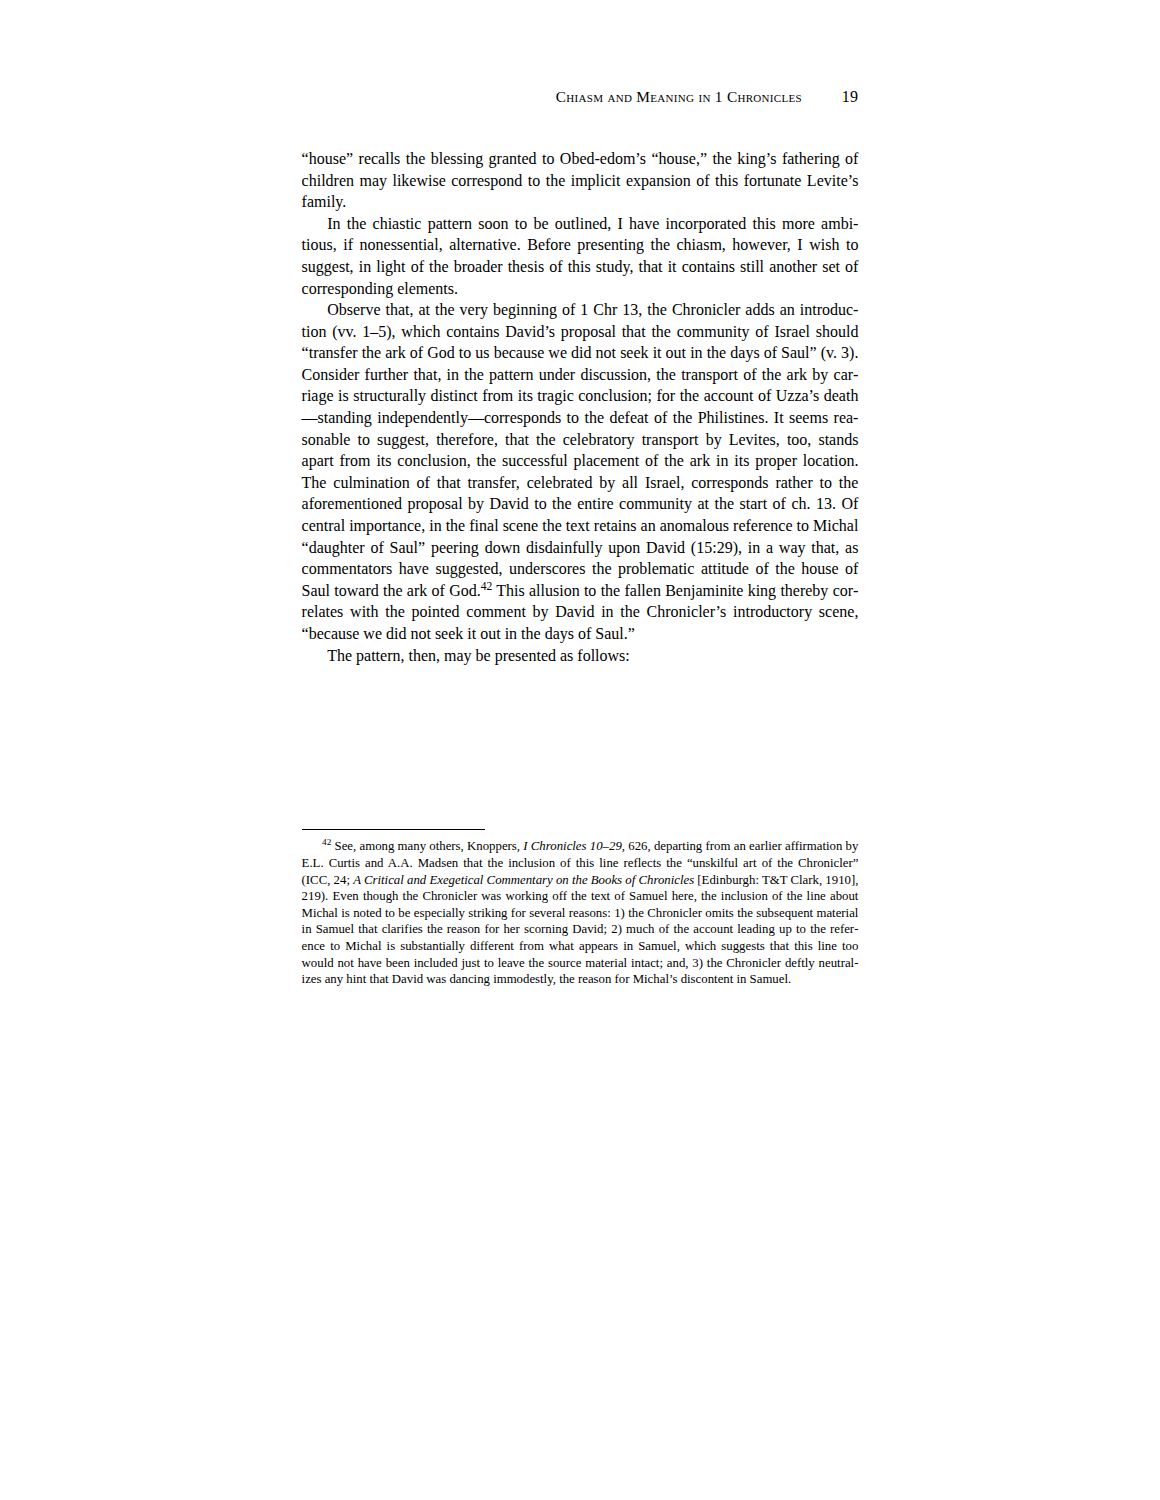Chiasm and Meaning in 1 Chronicles 19
“house” recalls the blessing granted to Obed-edom’s “house,” the king’s fathering of children may likewise correspond to the implicit expansion of this fortunate Levite’s family.
In the chiastic pattern soon to be outlined, I have incorporated this more ambitious, if nonessential, alternative. Before presenting the chiasm, however, I wish to suggest, in light of the broader thesis of this study, that it contains still another set of corresponding elements.
Observe that, at the very beginning of 1 Chr 13, the Chronicler adds an introduction (vv. 1–5), which contains David’s proposal that the community of Israel should “transfer the ark of God to us because we did not seek it out in the days of Saul” (v. 3). Consider further that, in the pattern under discussion, the transport of the ark by carriage is structurally distinct from its tragic conclusion; for the account of Uzza’s death—standing independently—corresponds to the defeat of the Philistines. It seems reasonable to suggest, therefore, that the celebratory transport by Levites, too, stands apart from its conclusion, the successful placement of the ark in its proper location. The culmination of that transfer, celebrated by all Israel, corresponds rather to the aforementioned proposal by David to the entire community at the start of ch. 13. Of central importance, in the final scene the text retains an anomalous reference to Michal “daughter of Saul” peering down disdainfully upon David (15:29), in a way that, as commentators have suggested, underscores the problematic attitude of the house of Saul toward the ark of God.42 This allusion to the fallen Benjaminite king thereby correlates with the pointed comment by David in the Chronicler’s introductory scene, “because we did not seek it out in the days of Saul.”
The pattern, then, may be presented as follows:
42 See, among many others, Knoppers, I Chronicles 10–29, 626, departing from an earlier affirmation by E.L. Curtis and A.A. Madsen that the inclusion of this line reflects the “unskilful art of the Chronicler” (ICC, 24; A Critical and Exegetical Commentary on the Books of Chronicles [Edinburgh: T&T Clark, 1910], 219). Even though the Chronicler was working off the text of Samuel here, the inclusion of the line about Michal is noted to be especially striking for several reasons: 1) the Chronicler omits the subsequent material in Samuel that clarifies the reason for her scorning David; 2) much of the account leading up to the reference to Michal is substantially different from what appears in Samuel, which suggests that this line too would not have been included just to leave the source material intact; and, 3) the Chronicler deftly neutralizes any hint that David was dancing immodestly, the reason for Michal’s discontent in Samuel.